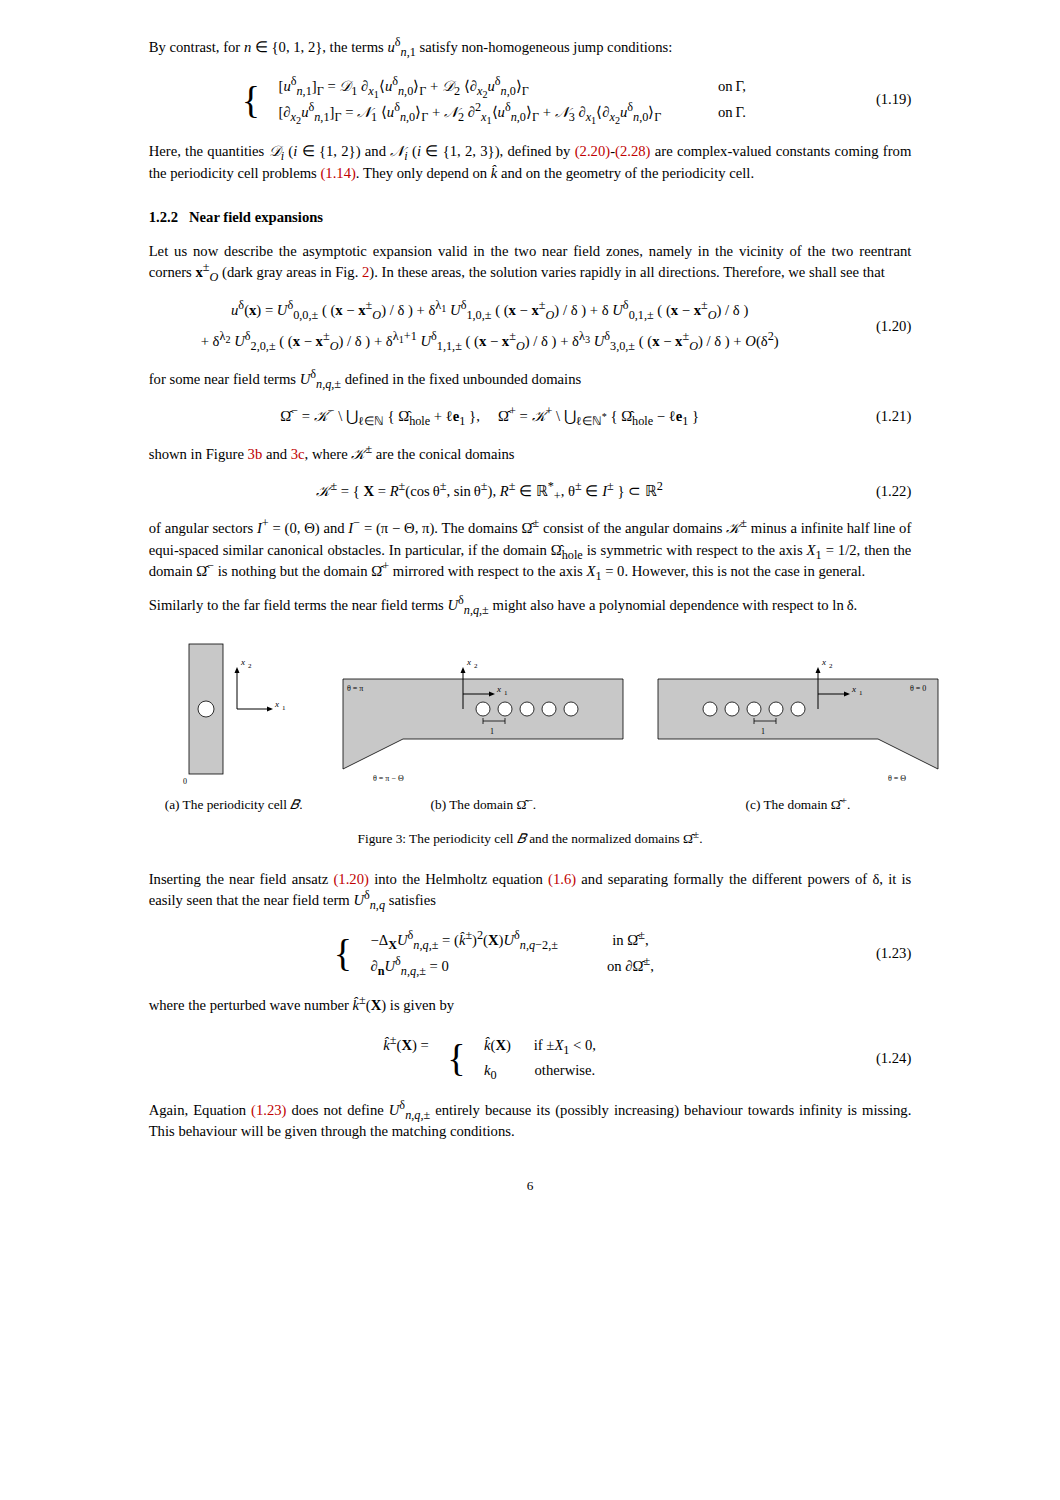By contrast, for n ∈ {0, 1, 2}, the terms uδn,1 satisfy non-homogeneous jump conditions:
| { | [ u δ n ,1 ] Γ = 𝒟 1 ∂ x 1 ⟨ u δ n ,0 ⟩ Γ + 𝒟 2 ⟨∂ x 2 u δ n ,0 ⟩ Γ | on Γ, |
| [∂ x 2 u δ n ,1 ] Γ = 𝒩 1 ⟨ u δ n ,0 ⟩ Γ + 𝒩 2 ∂ 2 x 1 ⟨ u δ n ,0 ⟩ Γ + 𝒩 3 ∂ x 1 ⟨∂ x 2 u δ n ,0 ⟩ Γ | on Γ. |
(1.19)
Here, the quantities 𝒟i (i ∈ {1, 2}) and 𝒩i (i ∈ {1, 2, 3}), defined by (2.20)-(2.28) are complex-valued constants coming from the periodicity cell problems (1.14). They only depend on k̂ and on the geometry of the periodicity cell.
1.2.2 Near field expansions
Let us now describe the asymptotic expansion valid in the two near field zones, namely in the vicinity of the two reentrant corners x±O (dark gray areas in Fig. 2). In these areas, the solution varies rapidly in all directions. Therefore, we shall see that
uδ(x) = Uδ0,0,± ( (x − x±O) / δ ) + δλ1 Uδ1,0,± ( (x − x±O) / δ ) + δ Uδ0,1,± ( (x − x±O) / δ )
+ δλ2 Uδ2,0,± ( (x − x±O) / δ ) + δλ1+1 Uδ1,1,± ( (x − x±O) / δ ) + δλ3 Uδ3,0,± ( (x − x±O) / δ ) + O(δ2)
(1.20)
for some near field terms Uδn,q,± defined in the fixed unbounded domains
Ω̂− = 𝒦− \ ⋃ℓ∈ℕ { Ω̂hole + ℓe1 }, Ω̂+ = 𝒦+ \ ⋃ℓ∈ℕ* { Ω̂hole − ℓe1 }
(1.21)
shown in Figure 3b and 3c, where 𝒦± are the conical domains
𝒦± = { X = R±(cos θ±, sin θ±), R± ∈ ℝ*+, θ± ∈ I± } ⊂ ℝ2
(1.22)
of angular sectors I+ = (0, Θ) and I− = (π − Θ, π). The domains Ω̂± consist of the angular domains 𝒦± minus a infinite half line of equi-spaced similar canonical obstacles. In particular, if the domain Ω̂hole is symmetric with respect to the axis X1 = 1/2, then the domain Ω̂− is nothing but the domain Ω̂+ mirrored with respect to the axis X1 = 0. However, this is not the case in general.
Similarly to the far field terms the near field terms Uδn,q,± might also have a polynomial dependence with respect to ln δ.
x2 x1 0
(a) The periodicity cell 𝐵.
1 x2 x1 θ = π θ = π − Θ
(b) The domain Ω̂−.
1 x2 x1 θ = 0 θ = Θ
(c) The domain Ω̂+.
Figure 3: The periodicity cell 𝐵 and the normalized domains Ω̂±.
Inserting the near field ansatz (1.20) into the Helmholtz equation (1.6) and separating formally the different powers of δ, it is easily seen that the near field term Uδn,q satisfies
| { | −Δ X U δ n , q ,± = ( k̂ ± ) 2 ( X ) U δ n , q −2,± | in Ω̂ ± , |
| ∂ n U δ n , q ,± = 0 | on ∂Ω̂ ± , |
(1.23)
where the perturbed wave number k̂±(X) is given by
| k̂ ± ( X ) = | { | k̂ ( X ) | if ± X 1 < 0, |
| | k 0 | otherwise. |
(1.24)
Again, Equation (1.23) does not define Uδn,q,± entirely because its (possibly increasing) behaviour towards infinity is missing. This behaviour will be given through the matching conditions.
6